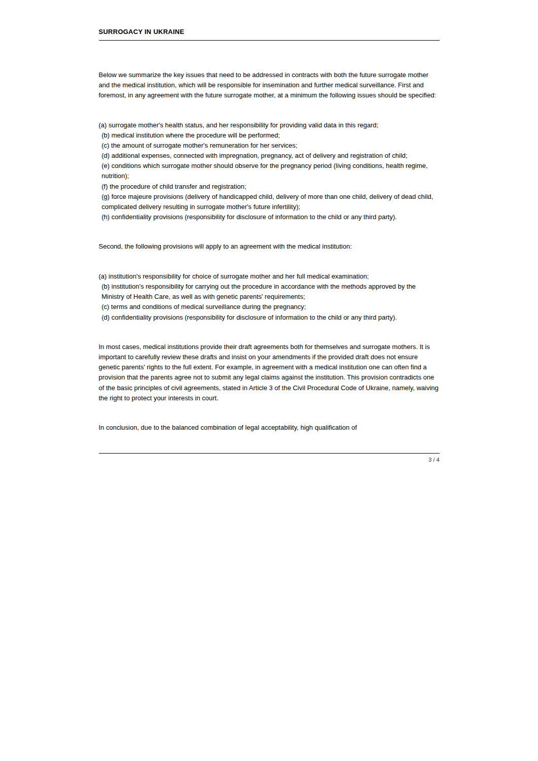SURROGACY IN UKRAINE
Below we summarize the key issues that need to be addressed in contracts with both the future surrogate mother and the medical institution, which will be responsible for insemination and further medical surveillance. First and foremost, in any agreement with the future surrogate mother, at a minimum the following issues should be specified:
(a) surrogate mother's health status, and her responsibility for providing valid data in this regard;
(b) medical institution where the procedure will be performed;
(c) the amount of surrogate mother's remuneration for her services;
(d) additional expenses, connected with impregnation, pregnancy, act of delivery and registration of child;
(e) conditions which surrogate mother should observe for the pregnancy period (living conditions, health regime, nutrition);
(f) the procedure of child transfer and registration;
(g) force majeure provisions (delivery of handicapped child, delivery of more than one child, delivery of dead child, complicated delivery resulting in surrogate mother's future infertility);
(h) confidentiality provisions (responsibility for disclosure of information to the child or any third party).
Second, the following provisions will apply to an agreement with the medical institution:
(a) institution's responsibility for choice of surrogate mother and her full medical examination;
(b) institution's responsibility for carrying out the procedure in accordance with the methods approved by the Ministry of Health Care, as well as with genetic parents' requirements;
(c) terms and conditions of medical surveillance during the pregnancy;
(d) confidentiality provisions (responsibility for disclosure of information to the child or any third party).
In most cases, medical institutions provide their draft agreements both for themselves and surrogate mothers. It is important to carefully review these drafts and insist on your amendments if the provided draft does not ensure genetic parents' rights to the full extent. For example, in agreement with a medical institution one can often find a provision that the parents agree not to submit any legal claims against the institution. This provision contradicts one of the basic principles of civil agreements, stated in Article 3 of the Civil Procedural Code of Ukraine, namely, waiving the right to protect your interests in court.
In conclusion, due to the balanced combination of legal acceptability, high qualification of
3 / 4